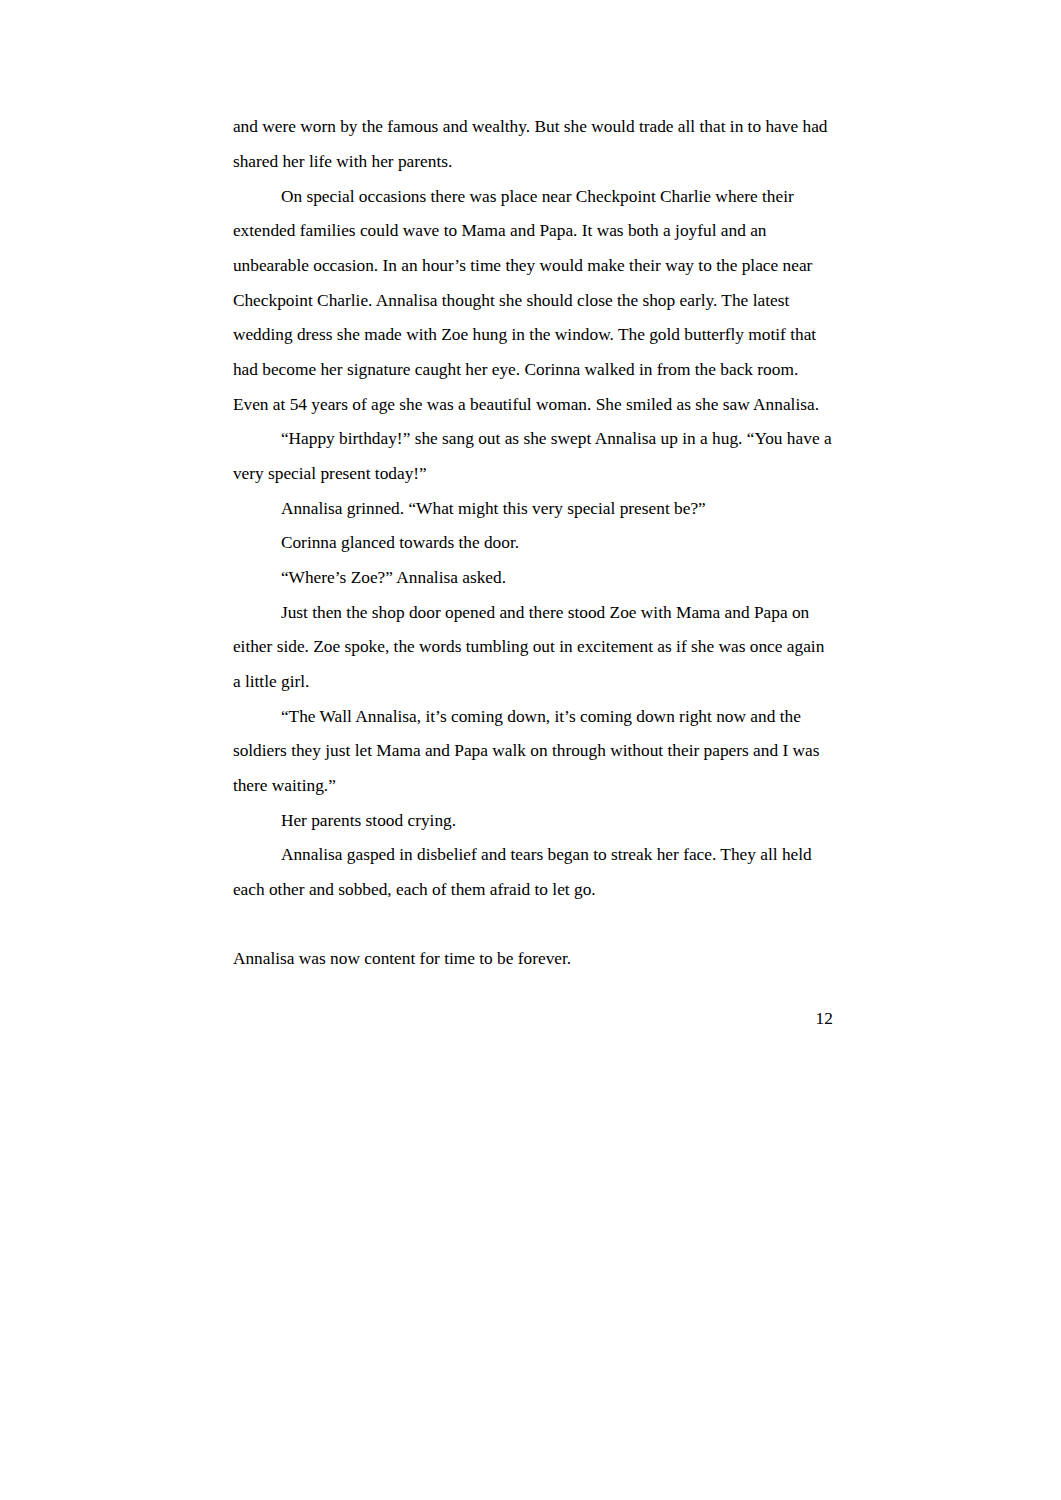and were worn by the famous and wealthy. But she would trade all that in to have had shared her life with her parents.
On special occasions there was place near Checkpoint Charlie where their extended families could wave to Mama and Papa. It was both a joyful and an unbearable occasion. In an hour’s time they would make their way to the place near Checkpoint Charlie. Annalisa thought she should close the shop early. The latest wedding dress she made with Zoe hung in the window. The gold butterfly motif that had become her signature caught her eye. Corinna walked in from the back room. Even at 54 years of age she was a beautiful woman. She smiled as she saw Annalisa.
“Happy birthday!” she sang out as she swept Annalisa up in a hug. “You have a very special present today!”
Annalisa grinned. “What might this very special present be?”
Corinna glanced towards the door.
“Where’s Zoe?” Annalisa asked.
Just then the shop door opened and there stood Zoe with Mama and Papa on either side. Zoe spoke, the words tumbling out in excitement as if she was once again a little girl.
“The Wall Annalisa, it’s coming down, it’s coming down right now and the soldiers they just let Mama and Papa walk on through without their papers and I was there waiting.”
Her parents stood crying.
Annalisa gasped in disbelief and tears began to streak her face. They all held each other and sobbed, each of them afraid to let go.
Annalisa was now content for time to be forever.
12